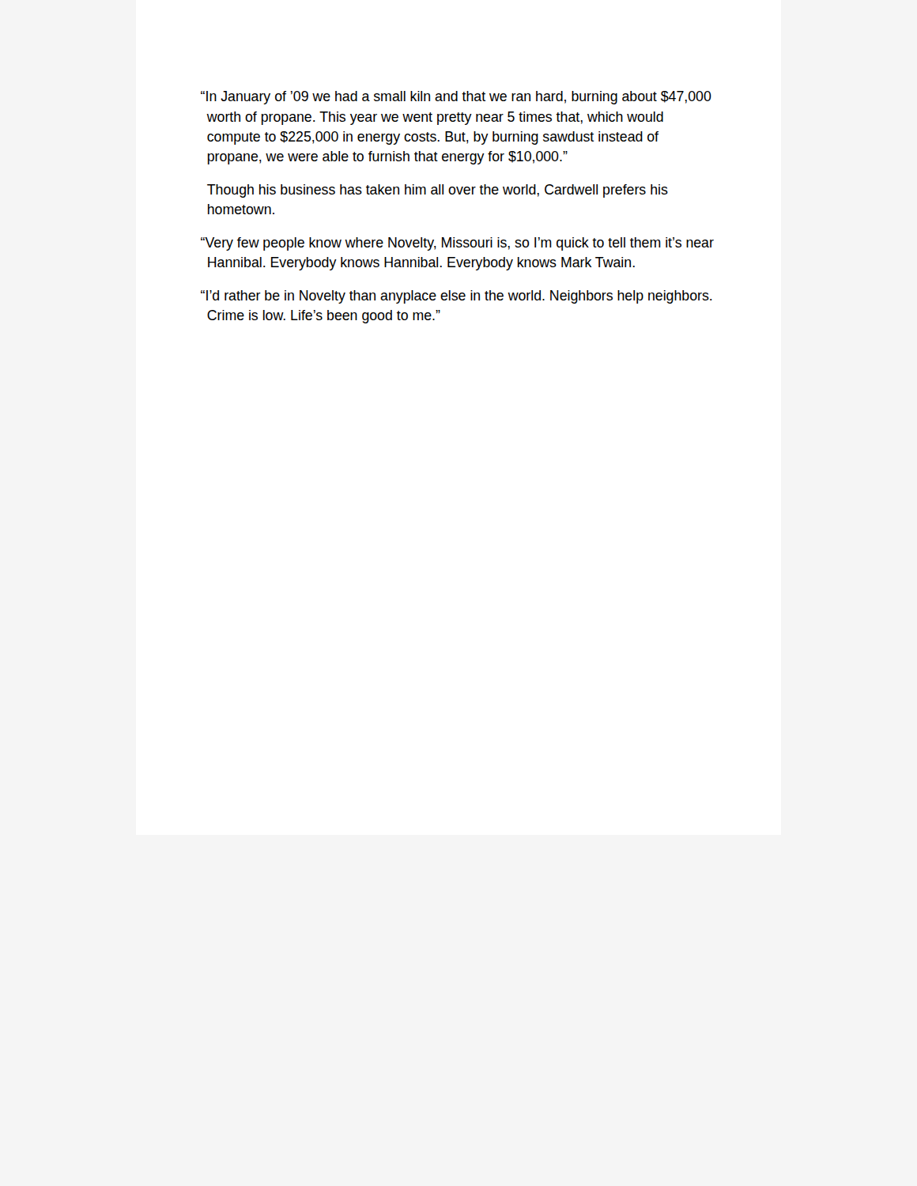“In January of ’09 we had a small kiln and that we ran hard, burning about $47,000 worth of propane. This year we went pretty near 5 times that, which would compute to $225,000 in energy costs. But, by burning sawdust instead of propane, we were able to furnish that energy for $10,000.”
Though his business has taken him all over the world, Cardwell prefers his hometown.
“Very few people know where Novelty, Missouri is, so I’m quick to tell them it’s near Hannibal. Everybody knows Hannibal. Everybody knows Mark Twain.
“I’d rather be in Novelty than anyplace else in the world. Neighbors help neighbors. Crime is low. Life’s been good to me.”